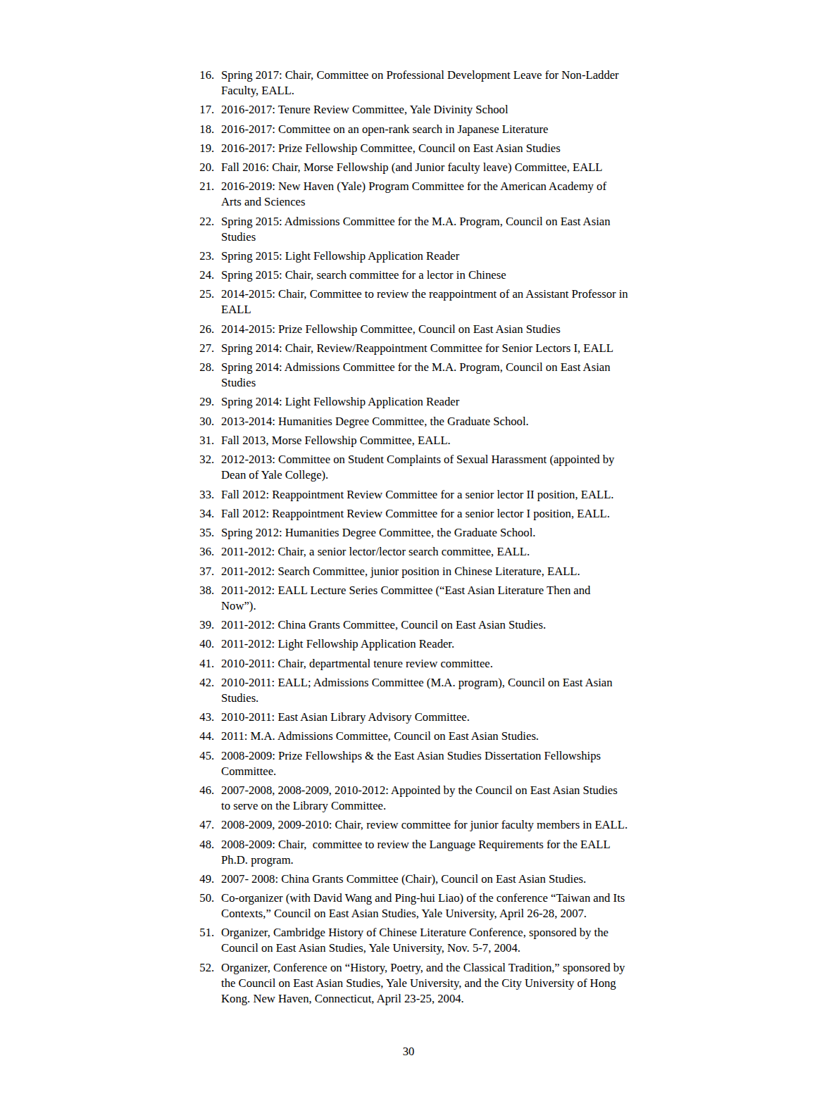Spring 2017: Chair, Committee on Professional Development Leave for Non-Ladder Faculty, EALL.
2016-2017: Tenure Review Committee, Yale Divinity School
2016-2017: Committee on an open-rank search in Japanese Literature
2016-2017: Prize Fellowship Committee, Council on East Asian Studies
Fall 2016: Chair, Morse Fellowship (and Junior faculty leave) Committee, EALL
2016-2019: New Haven (Yale) Program Committee for the American Academy of Arts and Sciences
Spring 2015: Admissions Committee for the M.A. Program, Council on East Asian Studies
Spring 2015: Light Fellowship Application Reader
Spring 2015: Chair, search committee for a lector in Chinese
2014-2015: Chair, Committee to review the reappointment of an Assistant Professor in EALL
2014-2015: Prize Fellowship Committee, Council on East Asian Studies
Spring 2014: Chair, Review/Reappointment Committee for Senior Lectors I, EALL
Spring 2014: Admissions Committee for the M.A. Program, Council on East Asian Studies
Spring 2014: Light Fellowship Application Reader
2013-2014: Humanities Degree Committee, the Graduate School.
Fall 2013, Morse Fellowship Committee, EALL.
2012-2013: Committee on Student Complaints of Sexual Harassment (appointed by Dean of Yale College).
Fall 2012: Reappointment Review Committee for a senior lector II position, EALL.
Fall 2012: Reappointment Review Committee for a senior lector I position, EALL.
Spring 2012: Humanities Degree Committee, the Graduate School.
2011-2012: Chair, a senior lector/lector search committee, EALL.
2011-2012: Search Committee, junior position in Chinese Literature, EALL.
2011-2012: EALL Lecture Series Committee (“East Asian Literature Then and Now”).
2011-2012: China Grants Committee, Council on East Asian Studies.
2011-2012: Light Fellowship Application Reader.
2010-2011: Chair, departmental tenure review committee.
2010-2011: EALL; Admissions Committee (M.A. program), Council on East Asian Studies.
2010-2011: East Asian Library Advisory Committee.
2011: M.A. Admissions Committee, Council on East Asian Studies.
2008-2009: Prize Fellowships & the East Asian Studies Dissertation Fellowships Committee.
2007-2008, 2008-2009, 2010-2012: Appointed by the Council on East Asian Studies to serve on the Library Committee.
2008-2009, 2009-2010: Chair, review committee for junior faculty members in EALL.
2008-2009: Chair, committee to review the Language Requirements for the EALL Ph.D. program.
2007- 2008: China Grants Committee (Chair), Council on East Asian Studies.
Co-organizer (with David Wang and Ping-hui Liao) of the conference “Taiwan and Its Contexts,” Council on East Asian Studies, Yale University, April 26-28, 2007.
Organizer, Cambridge History of Chinese Literature Conference, sponsored by the Council on East Asian Studies, Yale University, Nov. 5-7, 2004.
Organizer, Conference on “History, Poetry, and the Classical Tradition,” sponsored by the Council on East Asian Studies, Yale University, and the City University of Hong Kong. New Haven, Connecticut, April 23-25, 2004.
30